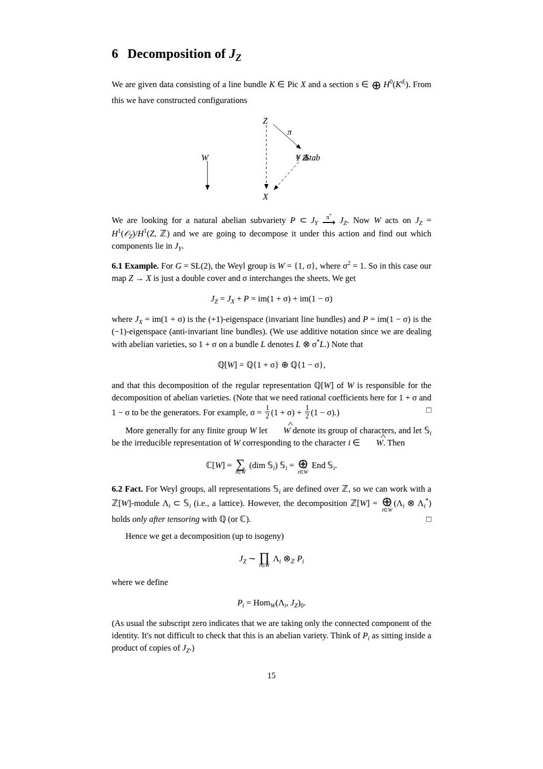6 Decomposition of JZ
We are given data consisting of a line bundle K ∈ Pic X and a section s ∈ ⊕ H0(Kdi). From this we have constructed configurations
Z W Y = Z/Stab λ X π
We are looking for a natural abelian subvariety P ⊂ JY π*⟶ JZ. Now W acts on JZ = H1(𝒪Z)/H1(Z, ℤ) and we are going to decompose it under this action and find out which components lie in JY.
6.1 Example. For G = SL(2), the Weyl group is W = {1, σ}, where σ2 = 1. So in this case our map Z → X is just a double cover and σ interchanges the sheets. We get
JZ = JX + P = im(1 + σ) + im(1 − σ)
where JX = im(1 + σ) is the (+1)-eigenspace (invariant line bundles) and P = im(1 − σ) is the (−1)-eigenspace (anti-invariant line bundles). (We use additive notation since we are dealing with abelian varieties, so 1 + σ on a bundle L denotes L ⊗ σ*L.) Note that
ℚ[W] = ℚ{1 + σ} ⊕ ℚ{1 − σ},
and that this decomposition of the regular representation ℚ[W] of W is responsible for the decomposition of abelian varieties. (Note that we need rational coefficients here for 1 + σ and 1 − σ to be the generators. For example, σ = 12(1 + σ) + 12(1 − σ).)□
More generally for any finite group W let W denote its group of characters, and let 𝕊i be the irreducible representation of W corresponding to the character i ∈ W. Then
ℂ[W] = ∑i∈W (dim 𝕊i) 𝕊i = ⊕i∈W End 𝕊i.
6.2 Fact. For Weyl groups, all representations 𝕊i are defined over ℤ, so we can work with a ℤ[W]-module Λi ⊂ 𝕊i (i.e., a lattice). However, the decomposition ℤ[W] = ⊕i∈W(Λi ⊗ Λi*) holds only after tensoring with ℚ (or ℂ).□
Hence we get a decomposition (up to isogeny)
JZ ∼ ∏i∈W Λi ⊗ℤ Pi
where we define
Pi = HomW(Λi, JZ)0.
(As usual the subscript zero indicates that we are taking only the connected component of the identity. It's not difficult to check that this is an abelian variety. Think of Pi as sitting inside a product of copies of JZ.)
15